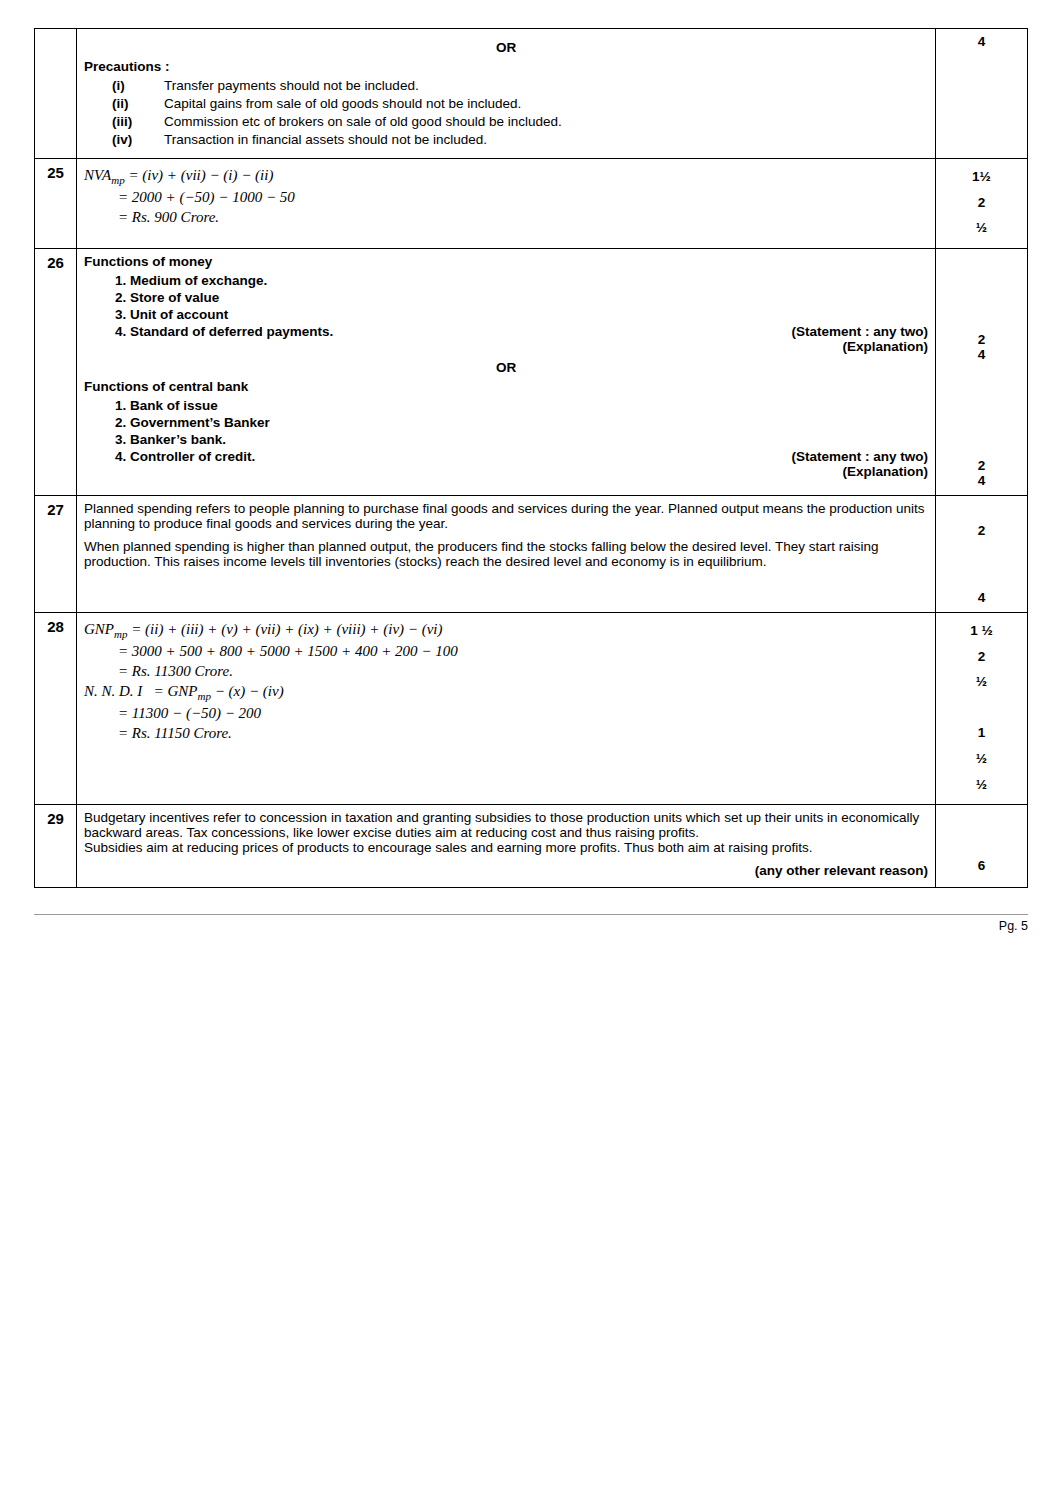| | OR Precautions : (i) Transfer payments should not be included. (ii) Capital gains from sale of old goods should not be included. (iii) Commission etc of brokers on sale of old good should be included. (iv) Transaction in financial assets should not be included. | 4 |
| 25 | NVA mp = (iv) + (vii) − (i) − (ii) = 2000 + (−50) − 1000 − 50 = Rs. 900 Crore. | 1½ 2 ½ |
| 26 | Functions of money Medium of exchange. Store of value Unit of account Standard of deferred payments. (Statement : any two) (Explanation) OR Functions of central bank Bank of issue Government’s Banker Banker’s bank. Controller of credit. (Statement : any two) (Explanation) | 2 4 2 4 |
| 27 | Planned spending refers to people planning to purchase final goods and services during the year. Planned output means the production units planning to produce final goods and services during the year. When planned spending is higher than planned output, the producers find the stocks falling below the desired level. They start raising production. This raises income levels till inventories (stocks) reach the desired level and economy is in equilibrium. | 2 4 |
| 28 | GNP mp = (ii) + (iii) + (v) + (vii) + (ix) + (viii) + (iv) − (vi) = 3000 + 500 + 800 + 5000 + 1500 + 400 + 200 − 100 = Rs. 11300 Crore. N. N. D. I = GNP mp − (x) − (iv) = 11300 − (−50) − 200 = Rs. 11150 Crore. | 1 ½ 2 ½ 1 ½ ½ |
| 29 | Budgetary incentives refer to concession in taxation and granting subsidies to those production units which set up their units in economically backward areas. Tax concessions, like lower excise duties aim at reducing cost and thus raising profits. Subsidies aim at reducing prices of products to encourage sales and earning more profits. Thus both aim at raising profits. (any other relevant reason) | 6 |
Pg. 5